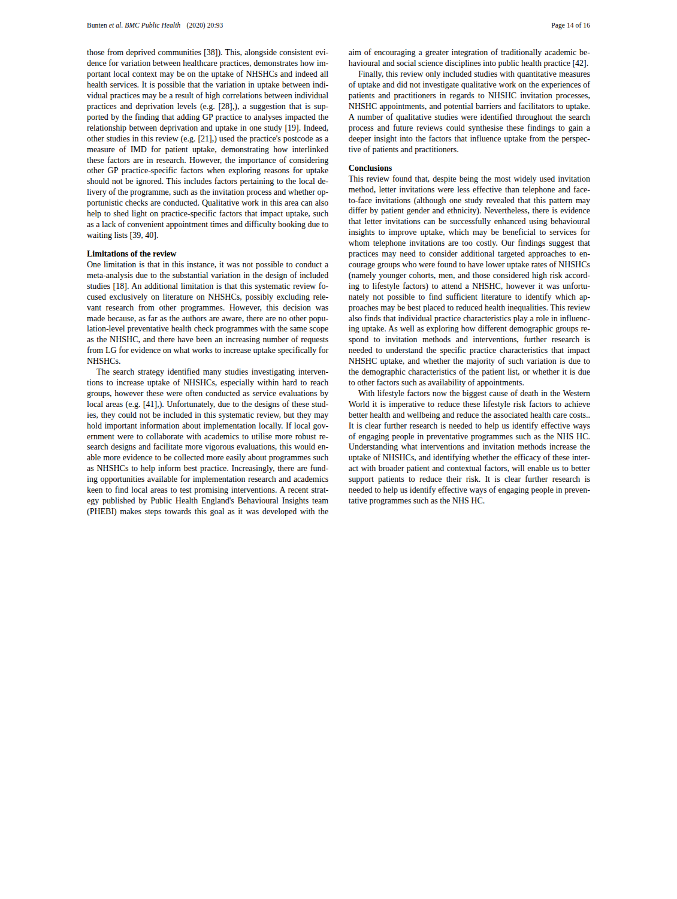Bunten et al. BMC Public Health(2020) 20:93 Page 14 of 16
those from deprived communities [38]). This, alongside consistent evidence for variation between healthcare practices, demonstrates how important local context may be on the uptake of NHSHCs and indeed all health services. It is possible that the variation in uptake between individual practices may be a result of high correlations between individual practices and deprivation levels (e.g. [28],), a suggestion that is supported by the finding that adding GP practice to analyses impacted the relationship between deprivation and uptake in one study [19]. Indeed, other studies in this review (e.g. [21],) used the practice's postcode as a measure of IMD for patient uptake, demonstrating how interlinked these factors are in research. However, the importance of considering other GP practice-specific factors when exploring reasons for uptake should not be ignored. This includes factors pertaining to the local delivery of the programme, such as the invitation process and whether opportunistic checks are conducted. Qualitative work in this area can also help to shed light on practice-specific factors that impact uptake, such as a lack of convenient appointment times and difficulty booking due to waiting lists [39, 40].
Limitations of the review
One limitation is that in this instance, it was not possible to conduct a meta-analysis due to the substantial variation in the design of included studies [18]. An additional limitation is that this systematic review focused exclusively on literature on NHSHCs, possibly excluding relevant research from other programmes. However, this decision was made because, as far as the authors are aware, there are no other population-level preventative health check programmes with the same scope as the NHSHC, and there have been an increasing number of requests from LG for evidence on what works to increase uptake specifically for NHSHCs.
The search strategy identified many studies investigating interventions to increase uptake of NHSHCs, especially within hard to reach groups, however these were often conducted as service evaluations by local areas (e.g. [41],). Unfortunately, due to the designs of these studies, they could not be included in this systematic review, but they may hold important information about implementation locally. If local government were to collaborate with academics to utilise more robust research designs and facilitate more vigorous evaluations, this would enable more evidence to be collected more easily about programmes such as NHSHCs to help inform best practice. Increasingly, there are funding opportunities available for implementation research and academics keen to find local areas to test promising interventions. A recent strategy published by Public Health England's Behavioural Insights team (PHEBI) makes steps towards this goal as it was developed with the aim of encouraging a greater integration of traditionally academic behavioural and social science disciplines into public health practice [42].
Finally, this review only included studies with quantitative measures of uptake and did not investigate qualitative work on the experiences of patients and practitioners in regards to NHSHC invitation processes, NHSHC appointments, and potential barriers and facilitators to uptake. A number of qualitative studies were identified throughout the search process and future reviews could synthesise these findings to gain a deeper insight into the factors that influence uptake from the perspective of patients and practitioners.
Conclusions
This review found that, despite being the most widely used invitation method, letter invitations were less effective than telephone and face-to-face invitations (although one study revealed that this pattern may differ by patient gender and ethnicity). Nevertheless, there is evidence that letter invitations can be successfully enhanced using behavioural insights to improve uptake, which may be beneficial to services for whom telephone invitations are too costly. Our findings suggest that practices may need to consider additional targeted approaches to encourage groups who were found to have lower uptake rates of NHSHCs (namely younger cohorts, men, and those considered high risk according to lifestyle factors) to attend a NHSHC, however it was unfortunately not possible to find sufficient literature to identify which approaches may be best placed to reduced health inequalities. This review also finds that individual practice characteristics play a role in influencing uptake. As well as exploring how different demographic groups respond to invitation methods and interventions, further research is needed to understand the specific practice characteristics that impact NHSHC uptake, and whether the majority of such variation is due to the demographic characteristics of the patient list, or whether it is due to other factors such as availability of appointments.
With lifestyle factors now the biggest cause of death in the Western World it is imperative to reduce these lifestyle risk factors to achieve better health and wellbeing and reduce the associated health care costs.. It is clear further research is needed to help us identify effective ways of engaging people in preventative programmes such as the NHS HC. Understanding what interventions and invitation methods increase the uptake of NHSHCs, and identifying whether the efficacy of these interact with broader patient and contextual factors, will enable us to better support patients to reduce their risk. It is clear further research is needed to help us identify effective ways of engaging people in preventative programmes such as the NHS HC.